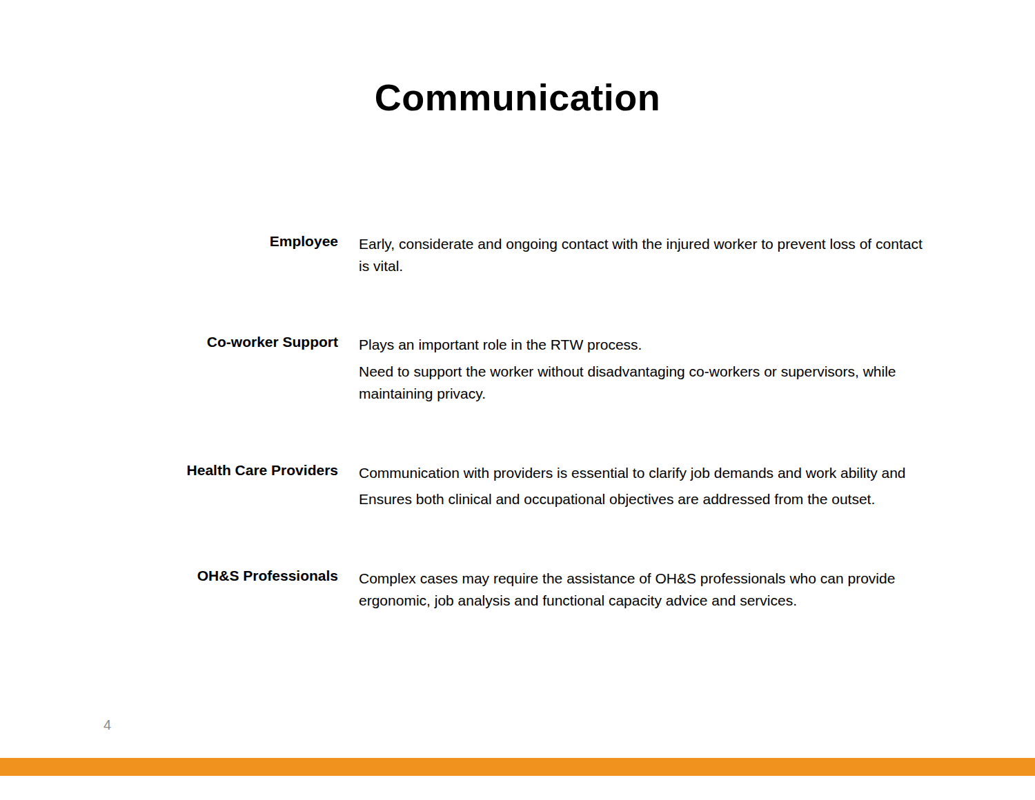Communication
| Employee | Early, considerate and ongoing contact with the injured worker to prevent loss of contact is vital. |
| Co-worker Support | Plays an important role in the RTW process. Need to support the worker without disadvantaging co-workers or supervisors, while maintaining privacy. |
| Health Care Providers | Communication with providers is essential to clarify job demands and work ability and Ensures both clinical and occupational objectives are addressed from the outset. |
| OH&S Professionals | Complex cases may require the assistance of OH&S professionals who can provide ergonomic, job analysis and functional capacity advice and services. |
4